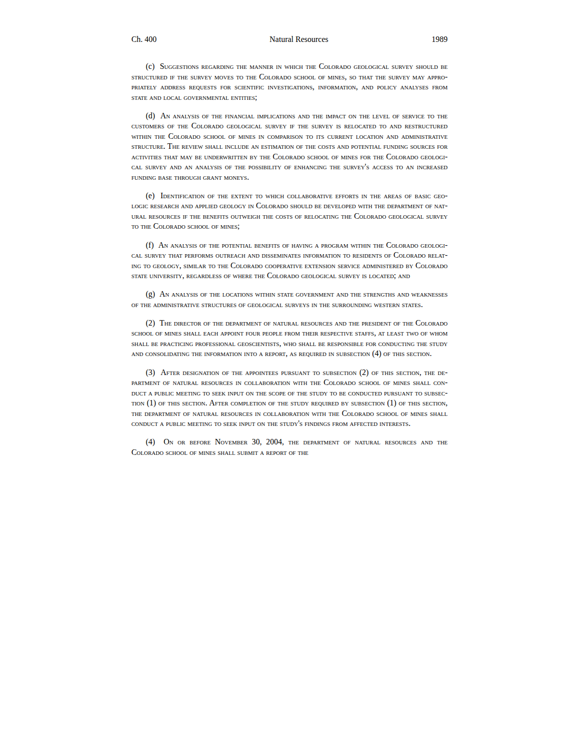Ch. 400 Natural Resources 1989
(c) Suggestions regarding the manner in which the Colorado geological survey should be structured if the survey moves to the Colorado school of mines, so that the survey may appropriately address requests for scientific investigations, information, and policy analyses from state and local governmental entities;
(d) An analysis of the financial implications and the impact on the level of service to the customers of the Colorado geological survey if the survey is relocated to and restructured within the Colorado school of mines in comparison to its current location and administrative structure. The review shall include an estimation of the costs and potential funding sources for activities that may be underwritten by the Colorado school of mines for the Colorado geological survey and an analysis of the possibility of enhancing the survey's access to an increased funding base through grant moneys.
(e) Identification of the extent to which collaborative efforts in the areas of basic geologic research and applied geology in Colorado should be developed with the department of natural resources if the benefits outweigh the costs of relocating the Colorado geological survey to the Colorado school of mines;
(f) An analysis of the potential benefits of having a program within the Colorado geological survey that performs outreach and disseminates information to residents of Colorado relating to geology, similar to the Colorado cooperative extension service administered by Colorado state university, regardless of where the Colorado geological survey is located; and
(g) An analysis of the locations within state government and the strengths and weaknesses of the administrative structures of geological surveys in the surrounding western states.
(2) The director of the department of natural resources and the president of the Colorado school of mines shall each appoint four people from their respective staffs, at least two of whom shall be practicing professional geoscientists, who shall be responsible for conducting the study and consolidating the information into a report, as required in subsection (4) of this section.
(3) After designation of the appointees pursuant to subsection (2) of this section, the department of natural resources in collaboration with the Colorado school of mines shall conduct a public meeting to seek input on the scope of the study to be conducted pursuant to subsection (1) of this section. After completion of the study required by subsection (1) of this section, the department of natural resources in collaboration with the Colorado school of mines shall conduct a public meeting to seek input on the study's findings from affected interests.
(4) On or before November 30, 2004, the department of natural resources and the Colorado school of mines shall submit a report of the